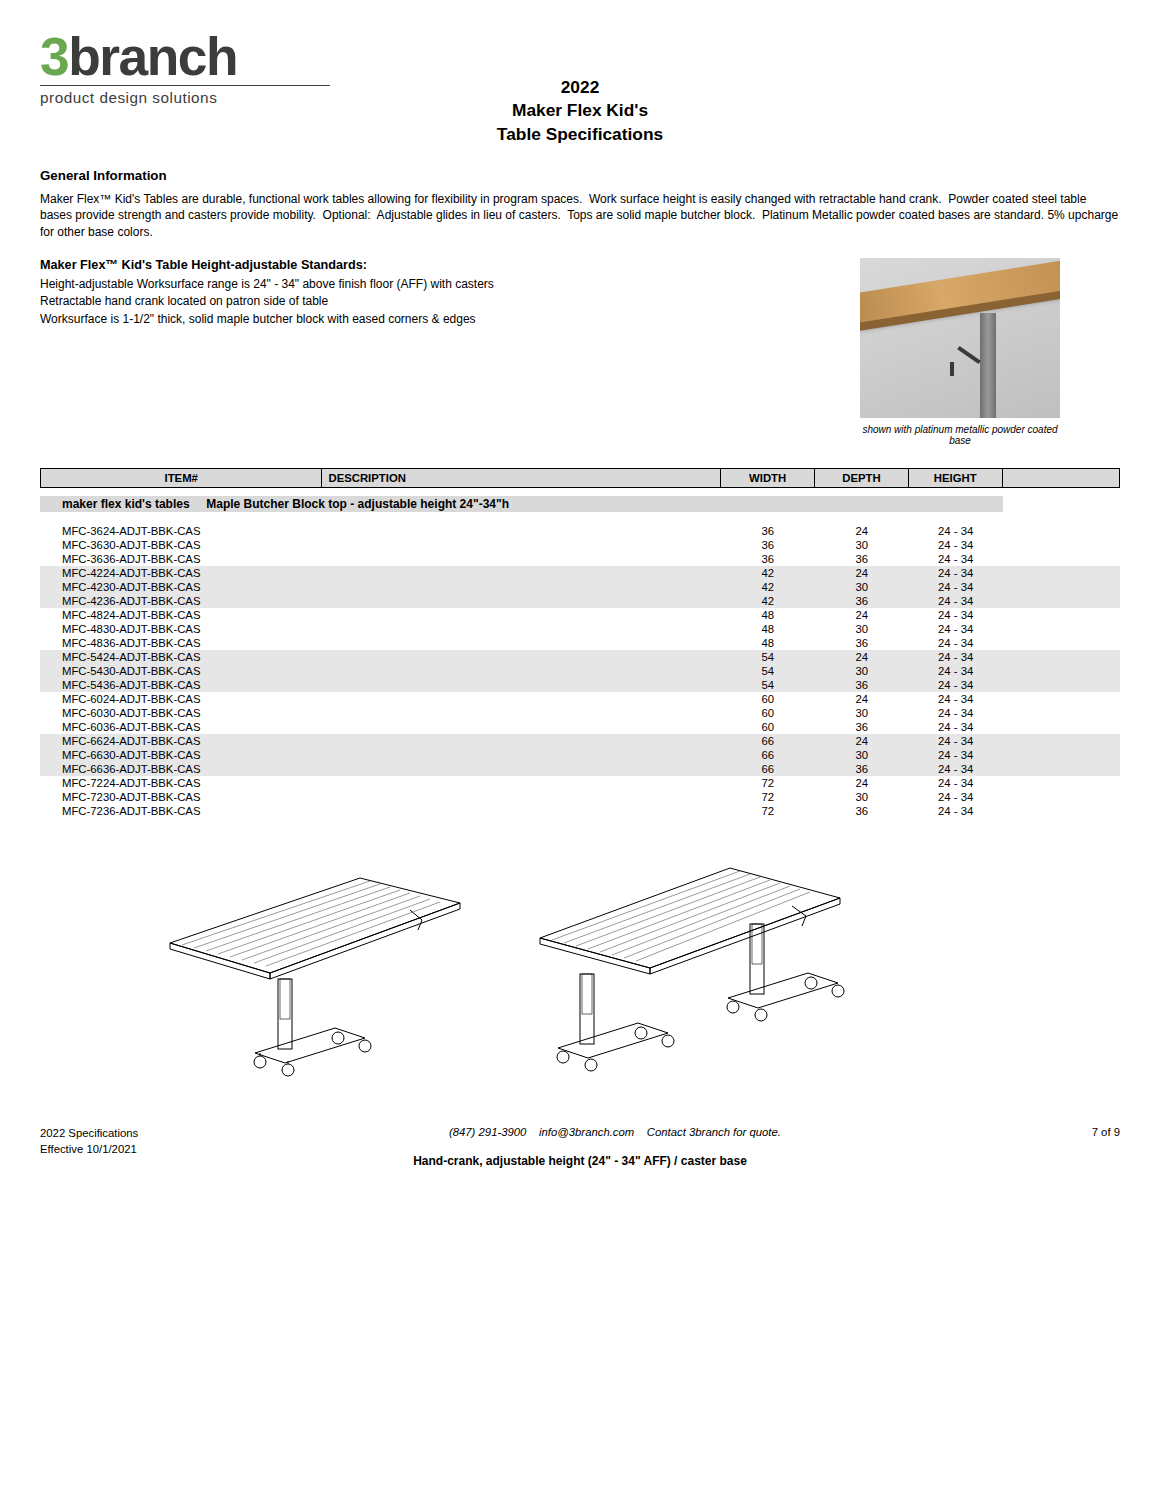3 branch
product design solutions
2022
Maker Flex Kid's
Table Specifications
General Information
Maker Flex™ Kid's Tables are durable, functional work tables allowing for flexibility in program spaces. Work surface height is easily changed with retractable hand crank. Powder coated steel table bases provide strength and casters provide mobility. Optional: Adjustable glides in lieu of casters. Tops are solid maple butcher block. Platinum Metallic powder coated bases are standard. 5% upcharge for other base colors.
Maker Flex™ Kid's Table Height-adjustable Standards:
Height-adjustable Worksurface range is 24" - 34" above finish floor (AFF) with casters
Retractable hand crank located on patron side of table
Worksurface is 1-1/2" thick, solid maple butcher block with eased corners & edges
shown with platinum metallic powder coated base
| ITEM# | DESCRIPTION | WIDTH | DEPTH | HEIGHT | |
| --- | --- | --- | --- | --- | --- |
| maker flex kid's tables Maple Butcher Block top - adjustable height 24"-34"h | | |
| MFC-3624-ADJT-BBK-CAS | | 36 | 24 | 24 - 34 | |
| MFC-3630-ADJT-BBK-CAS | | 36 | 30 | 24 - 34 | |
| MFC-3636-ADJT-BBK-CAS | | 36 | 36 | 24 - 34 | |
| MFC-4224-ADJT-BBK-CAS | | 42 | 24 | 24 - 34 | |
| MFC-4230-ADJT-BBK-CAS | | 42 | 30 | 24 - 34 | |
| MFC-4236-ADJT-BBK-CAS | | 42 | 36 | 24 - 34 | |
| MFC-4824-ADJT-BBK-CAS | | 48 | 24 | 24 - 34 | |
| MFC-4830-ADJT-BBK-CAS | | 48 | 30 | 24 - 34 | |
| MFC-4836-ADJT-BBK-CAS | | 48 | 36 | 24 - 34 | |
| MFC-5424-ADJT-BBK-CAS | | 54 | 24 | 24 - 34 | |
| MFC-5430-ADJT-BBK-CAS | | 54 | 30 | 24 - 34 | |
| MFC-5436-ADJT-BBK-CAS | | 54 | 36 | 24 - 34 | |
| MFC-6024-ADJT-BBK-CAS | | 60 | 24 | 24 - 34 | |
| MFC-6030-ADJT-BBK-CAS | | 60 | 30 | 24 - 34 | |
| MFC-6036-ADJT-BBK-CAS | | 60 | 36 | 24 - 34 | |
| MFC-6624-ADJT-BBK-CAS | | 66 | 24 | 24 - 34 | |
| MFC-6630-ADJT-BBK-CAS | | 66 | 30 | 24 - 34 | |
| MFC-6636-ADJT-BBK-CAS | | 66 | 36 | 24 - 34 | |
| MFC-7224-ADJT-BBK-CAS | | 72 | 24 | 24 - 34 | |
| MFC-7230-ADJT-BBK-CAS | | 72 | 30 | 24 - 34 | |
| MFC-7236-ADJT-BBK-CAS | | 72 | 36 | 24 - 34 | |
Hand-crank, adjustable height (24" - 34" AFF) / caster base
2022 Specifications
Effective 10/1/2021
7 of 9
(847) 291-3900 info@3branch.com Contact 3branch for quote.